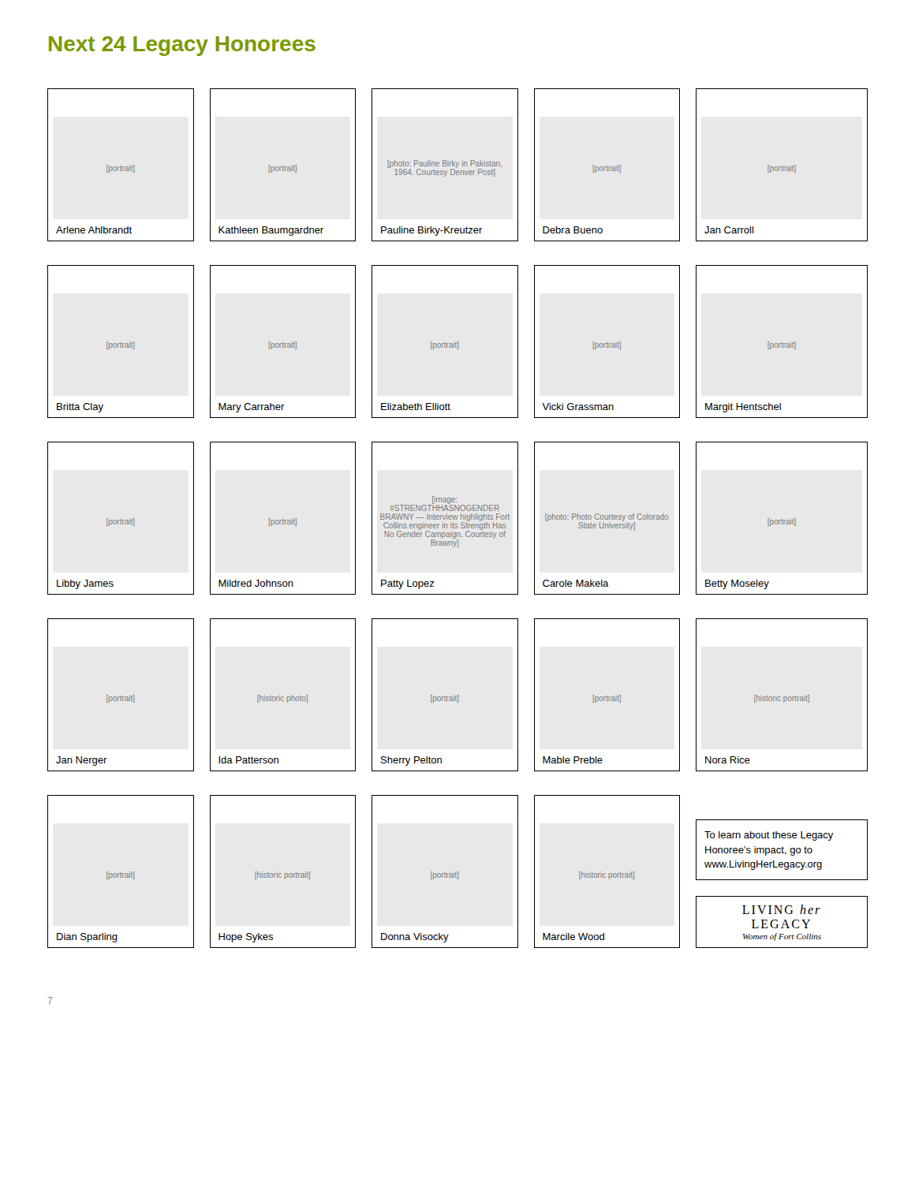Next 24 Legacy Honorees
[portrait]
Arlene Ahlbrandt
[portrait]
Kathleen Baumgardner
[photo: Pauline Birky in Pakistan, 1964. Courtesy Denver Post]
Pauline Birky-Kreutzer
[portrait]
Debra Bueno
[portrait]
Jan Carroll
[portrait]
Britta Clay
[portrait]
Mary Carraher
[portrait]
Elizabeth Elliott
[portrait]
Vicki Grassman
[portrait]
Margit Hentschel
[portrait]
Libby James
[portrait]
Mildred Johnson
[image: #STRENGTHHASNOGENDER BRAWNY — Interview highlights Fort Collins engineer in its Strength Has No Gender Campaign. Courtesy of Brawny]
Patty Lopez
[photo: Photo Courtesy of Colorado State University]
Carole Makela
[portrait]
Betty Moseley
[portrait]
Jan Nerger
[historic photo]
Ida Patterson
[portrait]
Sherry Pelton
[portrait]
Mable Preble
[historic portrait]
Nora Rice
[portrait]
Dian Sparling
[historic portrait]
Hope Sykes
[portrait]
Donna Visocky
[historic portrait]
Marcile Wood
To learn about these Legacy Honoree’s impact, go to www.LivingHerLegacy.org
LIVING her
LEGACY
Women of Fort Collins
7